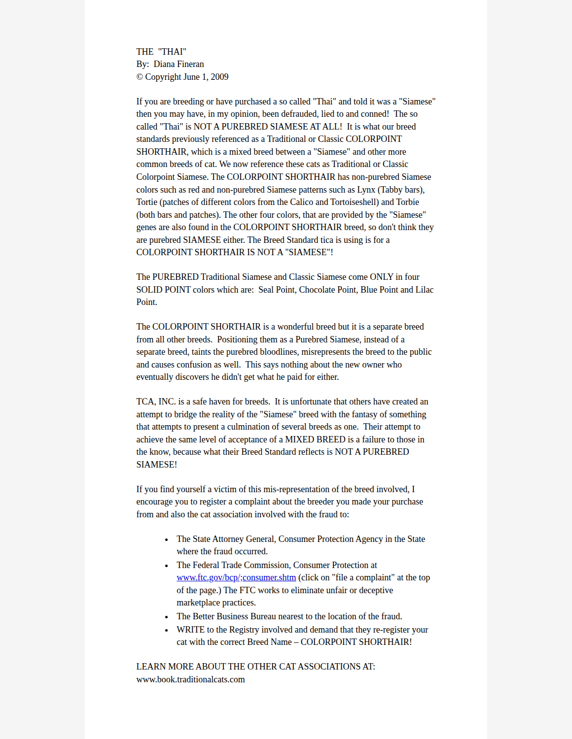THE "THAI"
By: Diana Fineran
© Copyright June 1, 2009
If you are breeding or have purchased a so called "Thai" and told it was a "Siamese" then you may have, in my opinion, been defrauded, lied to and conned! The so called "Thai" is NOT A PUREBRED SIAMESE AT ALL! It is what our breed standards previously referenced as a Traditional or Classic COLORPOINT SHORTHAIR, which is a mixed breed between a "Siamese" and other more common breeds of cat. We now reference these cats as Traditional or Classic Colorpoint Siamese. The COLORPOINT SHORTHAIR has non-purebred Siamese colors such as red and non-purebred Siamese patterns such as Lynx (Tabby bars), Tortie (patches of different colors from the Calico and Tortoiseshell) and Torbie (both bars and patches). The other four colors, that are provided by the "Siamese" genes are also found in the COLORPOINT SHORTHAIR breed, so don't think they are purebred SIAMESE either. The Breed Standard tica is using is for a COLORPOINT SHORTHAIR IS NOT A "SIAMESE"!
The PUREBRED Traditional Siamese and Classic Siamese come ONLY in four SOLID POINT colors which are: Seal Point, Chocolate Point, Blue Point and Lilac Point.
The COLORPOINT SHORTHAIR is a wonderful breed but it is a separate breed from all other breeds. Positioning them as a Purebred Siamese, instead of a separate breed, taints the purebred bloodlines, misrepresents the breed to the public and causes confusion as well. This says nothing about the new owner who eventually discovers he didn't get what he paid for either.
TCA, INC. is a safe haven for breeds. It is unfortunate that others have created an attempt to bridge the reality of the "Siamese" breed with the fantasy of something that attempts to present a culmination of several breeds as one. Their attempt to achieve the same level of acceptance of a MIXED BREED is a failure to those in the know, because what their Breed Standard reflects is NOT A PUREBRED SIAMESE!
If you find yourself a victim of this mis-representation of the breed involved, I encourage you to register a complaint about the breeder you made your purchase from and also the cat association involved with the fraud to:
The State Attorney General, Consumer Protection Agency in the State where the fraud occurred.
The Federal Trade Commission, Consumer Protection at www.ftc.gov/bcp/;consumer.shtm (click on "file a complaint" at the top of the page.) The FTC works to eliminate unfair or deceptive marketplace practices.
The Better Business Bureau nearest to the location of the fraud.
WRITE to the Registry involved and demand that they re-register your cat with the correct Breed Name – COLORPOINT SHORTHAIR!
LEARN MORE ABOUT THE OTHER CAT ASSOCIATIONS AT:
www.book.traditionalcats.com